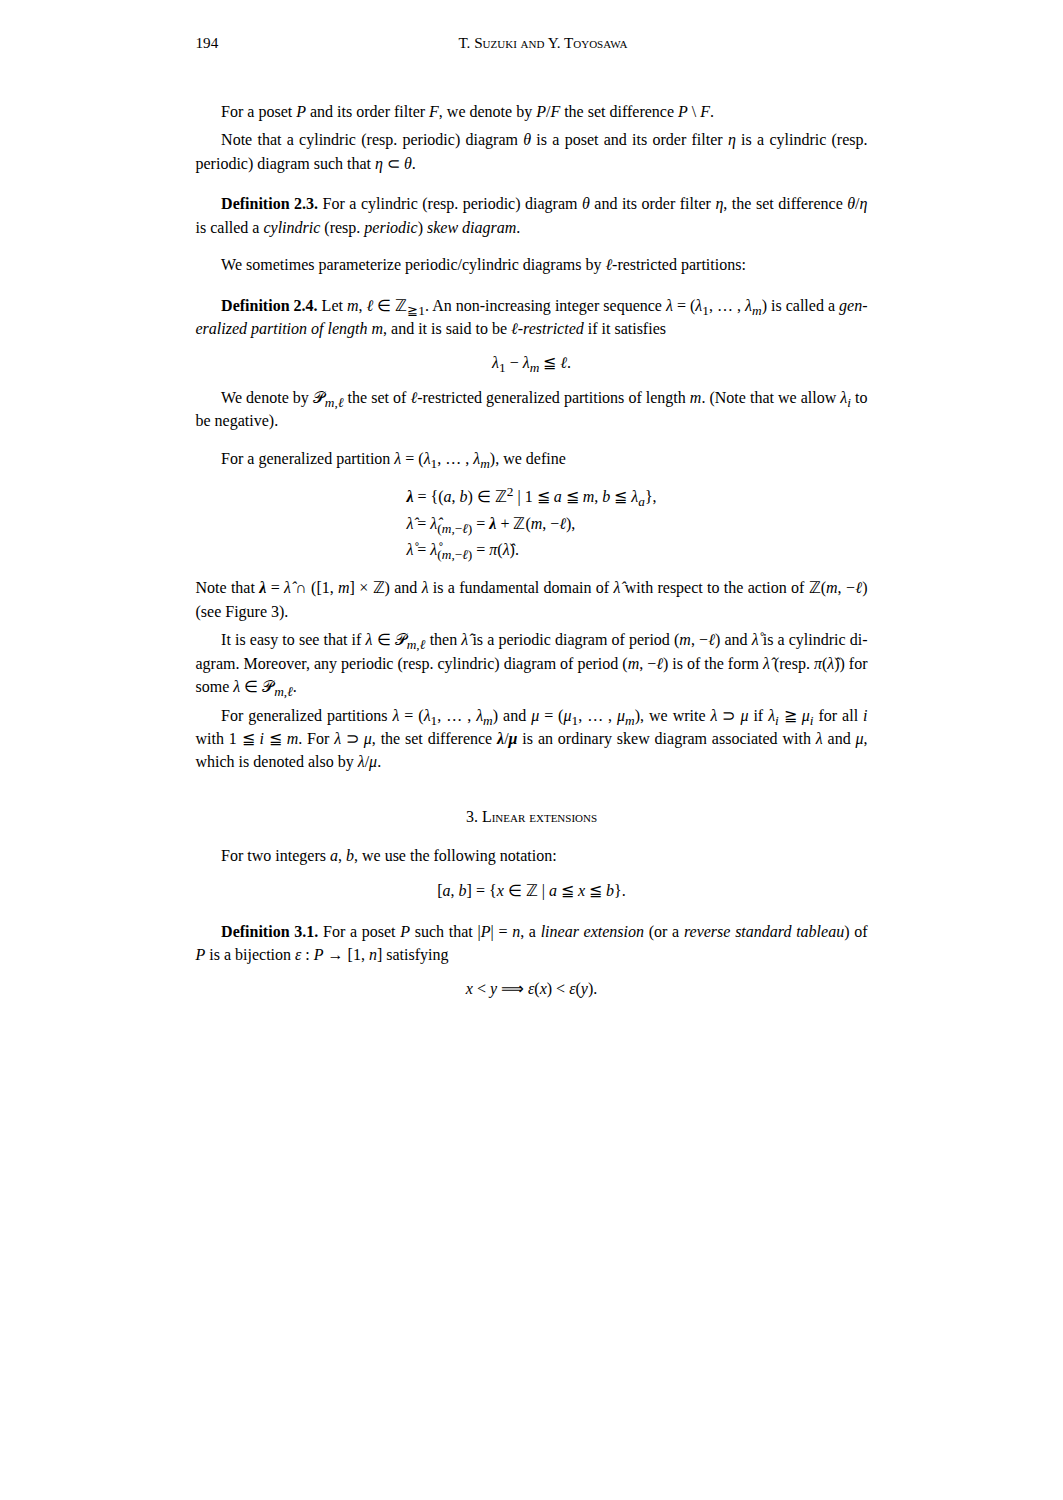194 T. Suzuki and Y. Toyosawa
For a poset P and its order filter F, we denote by P/F the set difference P \ F.
Note that a cylindric (resp. periodic) diagram θ is a poset and its order filter η is a cylindric (resp. periodic) diagram such that η ⊂ θ.
Definition 2.3. For a cylindric (resp. periodic) diagram θ and its order filter η, the set difference θ/η is called a cylindric (resp. periodic) skew diagram.
We sometimes parameterize periodic/cylindric diagrams by ℓ-restricted partitions:
Definition 2.4. Let m, ℓ ∈ ℤ≧1. An non-increasing integer sequence λ = (λ1, … , λm) is called a generalized partition of length m, and it is said to be ℓ-restricted if it satisfies
λ1 − λm ≦ ℓ.
We denote by 𝒫m,ℓ the set of ℓ-restricted generalized partitions of length m. (Note that we allow λi to be negative).
For a generalized partition λ = (λ1, … , λm), we define
λ = {(a, b) ∈ ℤ2 | 1 ≦ a ≦ m, b ≦ λa},
λ̂ = λ̂(m,−ℓ) = λ + ℤ(m, −ℓ),
λ̊ = λ̊(m,−ℓ) = π(λ̂).
Note that λ = λ̂ ∩ ([1, m] × ℤ) and λ is a fundamental domain of λ̂ with respect to the action of ℤ(m, −ℓ) (see Figure 3).
It is easy to see that if λ ∈ 𝒫m,ℓ then λ̂ is a periodic diagram of period (m, −ℓ) and λ̊ is a cylindric diagram. Moreover, any periodic (resp. cylindric) diagram of period (m, −ℓ) is of the form λ̂ (resp. π(λ̂)) for some λ ∈ 𝒫m,ℓ.
For generalized partitions λ = (λ1, … , λm) and μ = (μ1, … , μm), we write λ ⊃ μ if λi ≧ μi for all i with 1 ≦ i ≦ m. For λ ⊃ μ, the set difference λ/μ is an ordinary skew diagram associated with λ and μ, which is denoted also by λ/μ.
3. Linear extensions
For two integers a, b, we use the following notation:
[a, b] = {x ∈ ℤ | a ≦ x ≦ b}.
Definition 3.1. For a poset P such that |P| = n, a linear extension (or a reverse standard tableau) of P is a bijection ε : P → [1, n] satisfying
x < y ⟹ ε(x) < ε(y).